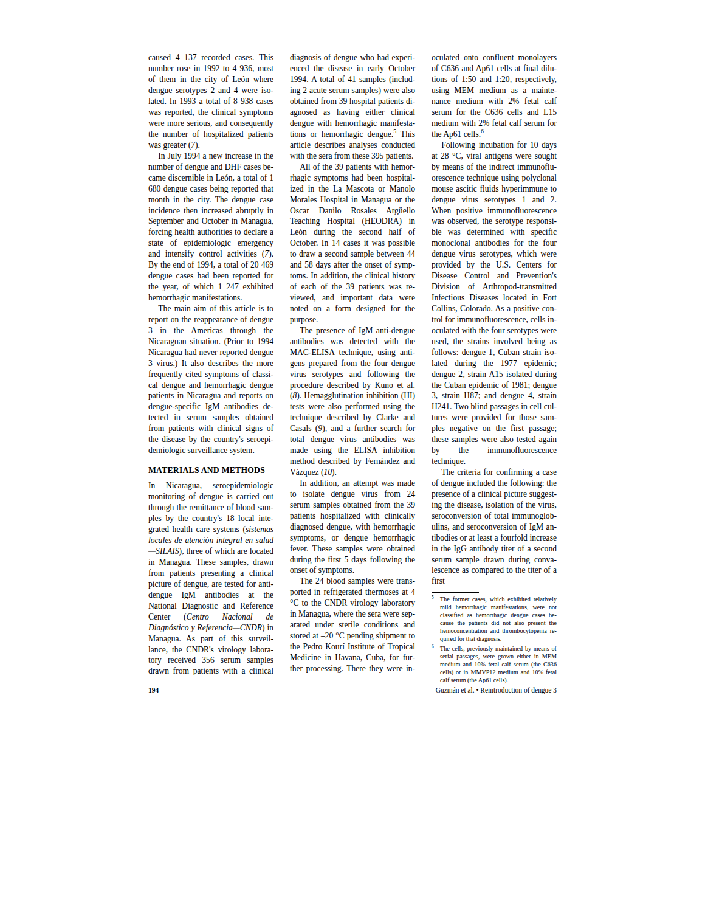caused 4 137 recorded cases. This number rose in 1992 to 4 936, most of them in the city of León where dengue serotypes 2 and 4 were isolated. In 1993 a total of 8 938 cases was reported, the clinical symptoms were more serious, and consequently the number of hospitalized patients was greater (7).
In July 1994 a new increase in the number of dengue and DHF cases became discernible in León, a total of 1 680 dengue cases being reported that month in the city. The dengue case incidence then increased abruptly in September and October in Managua, forcing health authorities to declare a state of epidemiologic emergency and intensify control activities (7). By the end of 1994, a total of 20 469 dengue cases had been reported for the year, of which 1 247 exhibited hemorrhagic manifestations.
The main aim of this article is to report on the reappearance of dengue 3 in the Americas through the Nicaraguan situation. (Prior to 1994 Nicaragua had never reported dengue 3 virus.) It also describes the more frequently cited symptoms of classical dengue and hemorrhagic dengue patients in Nicaragua and reports on dengue-specific IgM antibodies detected in serum samples obtained from patients with clinical signs of the disease by the country's seroepidemiologic surveillance system.
MATERIALS AND METHODS
In Nicaragua, seroepidemiologic monitoring of dengue is carried out through the remittance of blood samples by the country's 18 local integrated health care systems (sistemas locales de atención integral en salud—SILAIS), three of which are located in Managua. These samples, drawn from patients presenting a clinical picture of dengue, are tested for anti-dengue IgM antibodies at the National Diagnostic and Reference Center (Centro Nacional de Diagnóstico y Referencia—CNDR) in Managua. As part of this surveillance, the CNDR's virology laboratory received 356 serum samples drawn from patients with a clinical diagnosis of dengue who had experienced the disease in early October 1994. A total of 41 samples (including 2 acute serum samples) were also obtained from 39 hospital patients diagnosed as having either clinical dengue with hemorrhagic manifestations or hemorrhagic dengue.5 This article describes analyses conducted with the sera from these 395 patients.
All of the 39 patients with hemorrhagic symptoms had been hospitalized in the La Mascota or Manolo Morales Hospital in Managua or the Oscar Danilo Rosales Argüello Teaching Hospital (HEODRA) in León during the second half of October. In 14 cases it was possible to draw a second sample between 44 and 58 days after the onset of symptoms. In addition, the clinical history of each of the 39 patients was reviewed, and important data were noted on a form designed for the purpose.
The presence of IgM anti-dengue antibodies was detected with the MAC-ELISA technique, using antigens prepared from the four dengue virus serotypes and following the procedure described by Kuno et al. (8). Hemagglutination inhibition (HI) tests were also performed using the technique described by Clarke and Casals (9), and a further search for total dengue virus antibodies was made using the ELISA inhibition method described by Fernández and Vázquez (10).
In addition, an attempt was made to isolate dengue virus from 24 serum samples obtained from the 39 patients hospitalized with clinically diagnosed dengue, with hemorrhagic symptoms, or dengue hemorrhagic fever. These samples were obtained during the first 5 days following the onset of symptoms.
The 24 blood samples were transported in refrigerated thermoses at 4 °C to the CNDR virology laboratory in Managua, where the sera were separated under sterile conditions and stored at –20 °C pending shipment to the Pedro Kourí Institute of Tropical Medicine in Havana, Cuba, for further processing. There they were inoculated onto confluent monolayers of C636 and Ap61 cells at final dilutions of 1:50 and 1:20, respectively, using MEM medium as a maintenance medium with 2% fetal calf serum for the C636 cells and L15 medium with 2% fetal calf serum for the Ap61 cells.6
Following incubation for 10 days at 28 °C, viral antigens were sought by means of the indirect immunofluorescence technique using polyclonal mouse ascitic fluids hyperimmune to dengue virus serotypes 1 and 2. When positive immunofluorescence was observed, the serotype responsible was determined with specific monoclonal antibodies for the four dengue virus serotypes, which were provided by the U.S. Centers for Disease Control and Prevention's Division of Arthropod-transmitted Infectious Diseases located in Fort Collins, Colorado. As a positive control for immunofluorescence, cells inoculated with the four serotypes were used, the strains involved being as follows: dengue 1, Cuban strain isolated during the 1977 epidemic; dengue 2, strain A15 isolated during the Cuban epidemic of 1981; dengue 3, strain H87; and dengue 4, strain H241. Two blind passages in cell cultures were provided for those samples negative on the first passage; these samples were also tested again by the immunofluorescence technique.
The criteria for confirming a case of dengue included the following: the presence of a clinical picture suggesting the disease, isolation of the virus, seroconversion of total immunoglobulins, and seroconversion of IgM antibodies or at least a fourfold increase in the IgG antibody titer of a second serum sample drawn during convalescence as compared to the titer of a first
5
The former cases, which exhibited relatively mild hemorrhagic manifestations, were not classified as hemorrhagic dengue cases because the patients did not also present the hemoconcentration and thrombocytopenia required for that diagnosis.
6
The cells, previously maintained by means of serial passages, were grown either in MEM medium and 10% fetal calf serum (the C636 cells) or in MMVP12 medium and 10% fetal calf serum (the Ap61 cells).
194
Guzmán et al. • Reintroduction of dengue 3